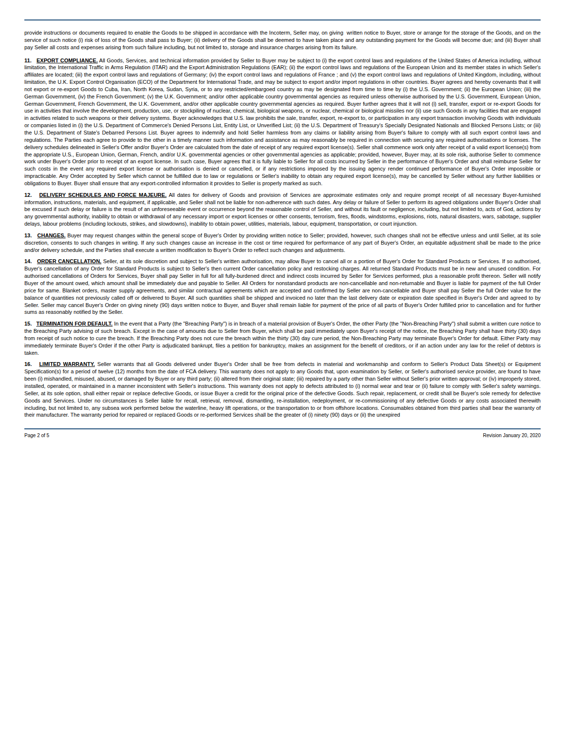provide instructions or documents required to enable the Goods to be shipped in accordance with the Incoterm, Seller may, on giving written notice to Buyer, store or arrange for the storage of the Goods, and on the service of such notice (i) risk of loss of the Goods shall pass to Buyer; (ii) delivery of the Goods shall be deemed to have taken place and any outstanding payment for the Goods will become due; and (iii) Buyer shall pay Seller all costs and expenses arising from such failure including, but not limited to, storage and insurance charges arising from its failure.
11. EXPORT COMPLIANCE. All Goods, Services, and technical information provided by Seller to Buyer may be subject to (i) the export control laws and regulations of the United States of America including, without limitation, the International Traffic in Arms Regulation (ITAR) and the Export Administration Regulations (EAR); (ii) the export control laws and regulations of the European Union and its member states in which Seller's affiliates are located; (iii) the export control laws and regulations of Germany; (iv) the export control laws and regulations of France ; and (v) the export control laws and regulations of United Kingdom, including, without limitation, the U.K. Export Control Organisation (ECO) of the Department for International Trade, and may be subject to export and/or import regulations in other countries. Buyer agrees and hereby covenants that it will not export or re-export Goods to Cuba, Iran, North Korea, Sudan, Syria, or to any restricted/embargoed country as may be designated from time to time by (i) the U.S. Government; (ii) the European Union; (iii) the German Government, (iv) the French Government; (v) the U.K. Government; and/or other applicable country governmental agencies as required unless otherwise authorised by the U.S. Government, European Union, German Government, French Government, the U.K. Government, and/or other applicable country governmental agencies as required. Buyer further agrees that it will not (i) sell, transfer, export or re-export Goods for use in activities that involve the development, production, use, or stockpiling of nuclear, chemical, biological weapons, or nuclear, chemical or biological missiles nor (ii) use such Goods in any facilities that are engaged in activities related to such weapons or their delivery systems. Buyer acknowledges that U.S. law prohibits the sale, transfer, export, re-export to, or participation in any export transaction involving Goods with individuals or companies listed in (i) the U.S. Department of Commerce's Denied Persons List, Entity List, or Unverified List; (ii) the U.S. Department of Treasury's Specially Designated Nationals and Blocked Persons Lists; or (iii) the U.S. Department of State's Debarred Persons List. Buyer agrees to indemnify and hold Seller harmless from any claims or liability arising from Buyer's failure to comply with all such export control laws and regulations. The Parties each agree to provide to the other in a timely manner such information and assistance as may reasonably be required in connection with securing any required authorisations or licenses. The delivery schedules delineated in Seller's Offer and/or Buyer's Order are calculated from the date of receipt of any required export license(s). Seller shall commence work only after receipt of a valid export license(s) from the appropriate U.S., European Union, German, French, and/or U.K. governmental agencies or other governmental agencies as applicable; provided, however, Buyer may, at its sole risk, authorise Seller to commence work under Buyer's Order prior to receipt of an export license. In such case, Buyer agrees that it is fully liable to Seller for all costs incurred by Seller in the performance of Buyer's Order and shall reimburse Seller for such costs in the event any required export license or authorisation is denied or cancelled, or if any restrictions imposed by the issuing agency render continued performance of Buyer's Order impossible or impracticable. Any Order accepted by Seller which cannot be fulfilled due to law or regulations or Seller's inability to obtain any required export license(s), may be cancelled by Seller without any further liabilities or obligations to Buyer. Buyer shall ensure that any export-controlled information it provides to Seller is properly marked as such.
12. DELIVERY SCHEDULES AND FORCE MAJEURE. All dates for delivery of Goods and provision of Services are approximate estimates only and require prompt receipt of all necessary Buyer-furnished information, instructions, materials, and equipment, if applicable, and Seller shall not be liable for non-adherence with such dates. Any delay or failure of Seller to perform its agreed obligations under Buyer's Order shall be excused if such delay or failure is the result of an unforeseeable event or occurrence beyond the reasonable control of Seller, and without its fault or negligence, including, but not limited to, acts of God, actions by any governmental authority, inability to obtain or withdrawal of any necessary import or export licenses or other consents, terrorism, fires, floods, windstorms, explosions, riots, natural disasters, wars, sabotage, supplier delays, labour problems (including lockouts, strikes, and slowdowns), inability to obtain power, utilities, materials, labour, equipment, transportation, or court injunction.
13. CHANGES. Buyer may request changes within the general scope of Buyer's Order by providing written notice to Seller; provided, however, such changes shall not be effective unless and until Seller, at its sole discretion, consents to such changes in writing. If any such changes cause an increase in the cost or time required for performance of any part of Buyer's Order, an equitable adjustment shall be made to the price and/or delivery schedule, and the Parties shall execute a written modification to Buyer's Order to reflect such changes and adjustments.
14. ORDER CANCELLATION. Seller, at its sole discretion and subject to Seller's written authorisation, may allow Buyer to cancel all or a portion of Buyer's Order for Standard Products or Services. If so authorised, Buyer's cancellation of any Order for Standard Products is subject to Seller's then current Order cancellation policy and restocking charges. All returned Standard Products must be in new and unused condition. For authorised cancellations of Orders for Services, Buyer shall pay Seller in full for all fully-burdened direct and indirect costs incurred by Seller for Services performed, plus a reasonable profit thereon. Seller will notify Buyer of the amount owed, which amount shall be immediately due and payable to Seller. All Orders for nonstandard products are non-cancellable and non-returnable and Buyer is liable for payment of the full Order price for same. Blanket orders, master supply agreements, and similar contractual agreements which are accepted and confirmed by Seller are non-cancellable and Buyer shall pay Seller the full Order value for the balance of quantities not previously called off or delivered to Buyer. All such quantities shall be shipped and invoiced no later than the last delivery date or expiration date specified in Buyer's Order and agreed to by Seller. Seller may cancel Buyer's Order on giving ninety (90) days written notice to Buyer, and Buyer shall remain liable for payment of the price of all parts of Buyer's Order fulfilled prior to cancellation and for further sums as reasonably notified by the Seller.
15. TERMINATION FOR DEFAULT. In the event that a Party (the "Breaching Party") is in breach of a material provision of Buyer's Order, the other Party (the "Non-Breaching Party") shall submit a written cure notice to the Breaching Party advising of such breach. Except in the case of amounts due to Seller from Buyer, which shall be paid immediately upon Buyer's receipt of the notice, the Breaching Party shall have thirty (30) days from receipt of such notice to cure the breach. If the Breaching Party does not cure the breach within the thirty (30) day cure period, the Non-Breaching Party may terminate Buyer's Order for default. Either Party may immediately terminate Buyer's Order if the other Party is adjudicated bankrupt, files a petition for bankruptcy, makes an assignment for the benefit of creditors, or if an action under any law for the relief of debtors is taken.
16. LIMITED WARRANTY. Seller warrants that all Goods delivered under Buyer's Order shall be free from defects in material and workmanship and conform to Seller's Product Data Sheet(s) or Equipment Specification(s) for a period of twelve (12) months from the date of FCA delivery. This warranty does not apply to any Goods that, upon examination by Seller, or Seller's authorised service provider, are found to have been (i) mishandled, misused, abused, or damaged by Buyer or any third party; (ii) altered from their original state; (iii) repaired by a party other than Seller without Seller's prior written approval; or (iv) improperly stored, installed, operated, or maintained in a manner inconsistent with Seller's instructions. This warranty does not apply to defects attributed to (i) normal wear and tear or (ii) failure to comply with Seller's safety warnings. Seller, at its sole option, shall either repair or replace defective Goods, or issue Buyer a credit for the original price of the defective Goods. Such repair, replacement, or credit shall be Buyer's sole remedy for defective Goods and Services. Under no circumstances is Seller liable for recall, retrieval, removal, dismantling, re-installation, redeployment, or re-commissioning of any defective Goods or any costs associated therewith including, but not limited to, any subsea work performed below the waterline, heavy lift operations, or the transportation to or from offshore locations. Consumables obtained from third parties shall bear the warranty of their manufacturer. The warranty period for repaired or replaced Goods or re-performed Services shall be the greater of (i) ninety (90) days or (ii) the unexpired
Page 2 of 5 Revision January 20, 2020